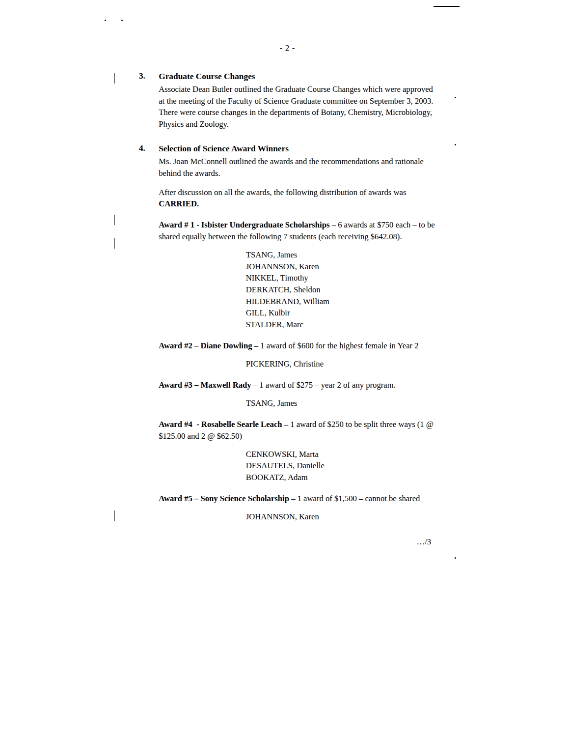- 2 -
3.
Graduate Course Changes
Associate Dean Butler outlined the Graduate Course Changes which were approved at the meeting of the Faculty of Science Graduate committee on September 3, 2003. There were course changes in the departments of Botany, Chemistry, Microbiology, Physics and Zoology.
4.
Selection of Science Award Winners
Ms. Joan McConnell outlined the awards and the recommendations and rationale behind the awards.
After discussion on all the awards, the following distribution of awards was CARRIED.
Award # 1 - Isbister Undergraduate Scholarships – 6 awards at $750 each – to be shared equally between the following 7 students (each receiving $642.08).
TSANG, James
JOHANNSON, Karen
NIKKEL, Timothy
DERKATCH, Sheldon
HILDEBRAND, William
GILL, Kulbir
STALDER, Marc
Award #2 – Diane Dowling – 1 award of $600 for the highest female in Year 2
PICKERING, Christine
Award #3 – Maxwell Rady – 1 award of $275 – year 2 of any program.
TSANG, James
Award #4 - Rosabelle Searle Leach – 1 award of $250 to be split three ways (1 @ $125.00 and 2 @ $62.50)
CENKOWSKI, Marta
DESAUTELS, Danielle
BOOKATZ, Adam
Award #5 – Sony Science Scholarship – 1 award of $1,500 – cannot be shared
JOHANNSON, Karen
…/3